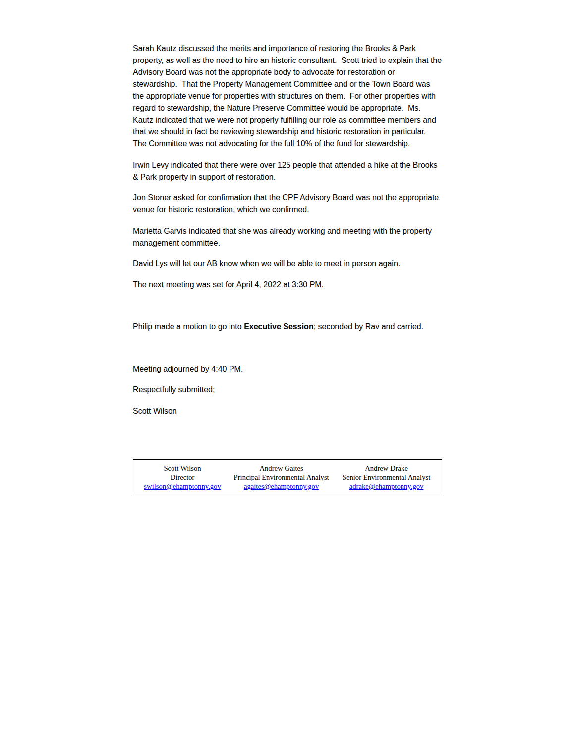Sarah Kautz discussed the merits and importance of restoring the Brooks & Park property, as well as the need to hire an historic consultant. Scott tried to explain that the Advisory Board was not the appropriate body to advocate for restoration or stewardship. That the Property Management Committee and or the Town Board was the appropriate venue for properties with structures on them. For other properties with regard to stewardship, the Nature Preserve Committee would be appropriate. Ms. Kautz indicated that we were not properly fulfilling our role as committee members and that we should in fact be reviewing stewardship and historic restoration in particular. The Committee was not advocating for the full 10% of the fund for stewardship.
Irwin Levy indicated that there were over 125 people that attended a hike at the Brooks & Park property in support of restoration.
Jon Stoner asked for confirmation that the CPF Advisory Board was not the appropriate venue for historic restoration, which we confirmed.
Marietta Garvis indicated that she was already working and meeting with the property management committee.
David Lys will let our AB know when we will be able to meet in person again.
The next meeting was set for April 4, 2022 at 3:30 PM.
Philip made a motion to go into Executive Session; seconded by Rav and carried.
Meeting adjourned by 4:40 PM.
Respectfully submitted;
Scott Wilson
| Scott Wilson | Andrew Gaites | Andrew Drake |
| Director | Principal Environmental Analyst | Senior Environmental Analyst |
| swilson@ehamptonny.gov | agaites@ehamptonny.gov | adrake@ehamptonny.gov |